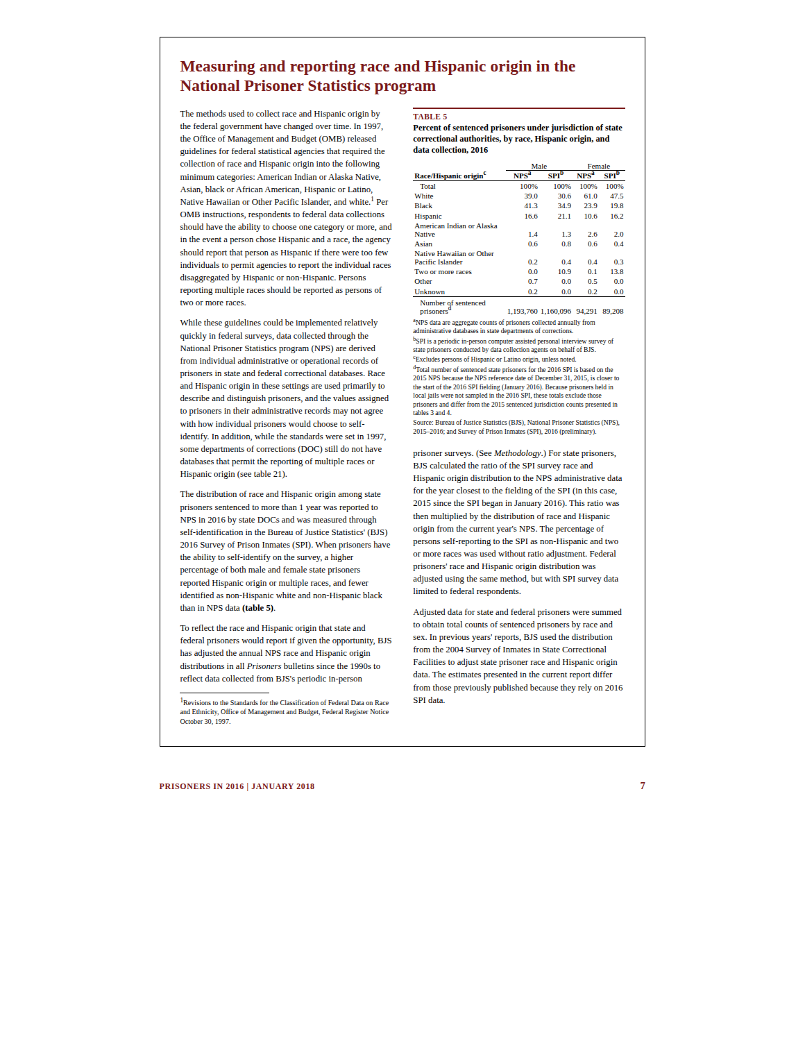Measuring and reporting race and Hispanic origin in the National Prisoner Statistics program
The methods used to collect race and Hispanic origin by the federal government have changed over time. In 1997, the Office of Management and Budget (OMB) released guidelines for federal statistical agencies that required the collection of race and Hispanic origin into the following minimum categories: American Indian or Alaska Native, Asian, black or African American, Hispanic or Latino, Native Hawaiian or Other Pacific Islander, and white.1 Per OMB instructions, respondents to federal data collections should have the ability to choose one category or more, and in the event a person chose Hispanic and a race, the agency should report that person as Hispanic if there were too few individuals to permit agencies to report the individual races disaggregated by Hispanic or non-Hispanic. Persons reporting multiple races should be reported as persons of two or more races.
While these guidelines could be implemented relatively quickly in federal surveys, data collected through the National Prisoner Statistics program (NPS) are derived from individual administrative or operational records of prisoners in state and federal correctional databases. Race and Hispanic origin in these settings are used primarily to describe and distinguish prisoners, and the values assigned to prisoners in their administrative records may not agree with how individual prisoners would choose to self-identify. In addition, while the standards were set in 1997, some departments of corrections (DOC) still do not have databases that permit the reporting of multiple races or Hispanic origin (see table 21).
The distribution of race and Hispanic origin among state prisoners sentenced to more than 1 year was reported to NPS in 2016 by state DOCs and was measured through self-identification in the Bureau of Justice Statistics' (BJS) 2016 Survey of Prison Inmates (SPI). When prisoners have the ability to self-identify on the survey, a higher percentage of both male and female state prisoners reported Hispanic origin or multiple races, and fewer identified as non-Hispanic white and non-Hispanic black than in NPS data (table 5).
To reflect the race and Hispanic origin that state and federal prisoners would report if given the opportunity, BJS has adjusted the annual NPS race and Hispanic origin distributions in all Prisoners bulletins since the 1990s to reflect data collected from BJS's periodic in-person
1Revisions to the Standards for the Classification of Federal Data on Race and Ethnicity, Office of Management and Budget, Federal Register Notice October 30, 1997.
Table 5
Percent of sentenced prisoners under jurisdiction of state correctional authorities, by race, Hispanic origin, and data collection, 2016
| | Male | Female |
| --- | --- | --- |
| Race/Hispanic origin c | NPS a | SPI b | NPS a | SPI b |
| Total | 100% | 100% | 100% | 100% |
| White | 39.0 | 30.6 | 61.0 | 47.5 |
| Black | 41.3 | 34.9 | 23.9 | 19.8 |
| Hispanic | 16.6 | 21.1 | 10.6 | 16.2 |
| American Indian or Alaska Native | 1.4 | 1.3 | 2.6 | 2.0 |
| Asian | 0.6 | 0.8 | 0.6 | 0.4 |
| Native Hawaiian or Other Pacific Islander | 0.2 | 0.4 | 0.4 | 0.3 |
| Two or more races | 0.0 | 10.9 | 0.1 | 13.8 |
| Other | 0.7 | 0.0 | 0.5 | 0.0 |
| Unknown | 0.2 | 0.0 | 0.2 | 0.0 |
| Number of sentenced prisoners d | 1,193,760 | 1,160,096 | 94,291 | 89,208 |
aNPS data are aggregate counts of prisoners collected annually from administrative databases in state departments of corrections.
bSPI is a periodic in-person computer assisted personal interview survey of state prisoners conducted by data collection agents on behalf of BJS.
cExcludes persons of Hispanic or Latino origin, unless noted.
dTotal number of sentenced state prisoners for the 2016 SPI is based on the 2015 NPS because the NPS reference date of December 31, 2015, is closer to the start of the 2016 SPI fielding (January 2016). Because prisoners held in local jails were not sampled in the 2016 SPI, these totals exclude those prisoners and differ from the 2015 sentenced jurisdiction counts presented in tables 3 and 4.
Source: Bureau of Justice Statistics (BJS), National Prisoner Statistics (NPS), 2015–2016; and Survey of Prison Inmates (SPI), 2016 (preliminary).
prisoner surveys. (See Methodology.) For state prisoners, BJS calculated the ratio of the SPI survey race and Hispanic origin distribution to the NPS administrative data for the year closest to the fielding of the SPI (in this case, 2015 since the SPI began in January 2016). This ratio was then multiplied by the distribution of race and Hispanic origin from the current year's NPS. The percentage of persons self-reporting to the SPI as non-Hispanic and two or more races was used without ratio adjustment. Federal prisoners' race and Hispanic origin distribution was adjusted using the same method, but with SPI survey data limited to federal respondents.
Adjusted data for state and federal prisoners were summed to obtain total counts of sentenced prisoners by race and sex. In previous years' reports, BJS used the distribution from the 2004 Survey of Inmates in State Correctional Facilities to adjust state prisoner race and Hispanic origin data. The estimates presented in the current report differ from those previously published because they rely on 2016 SPI data.
PRISONERS IN 2016 | JANUARY 2018
7